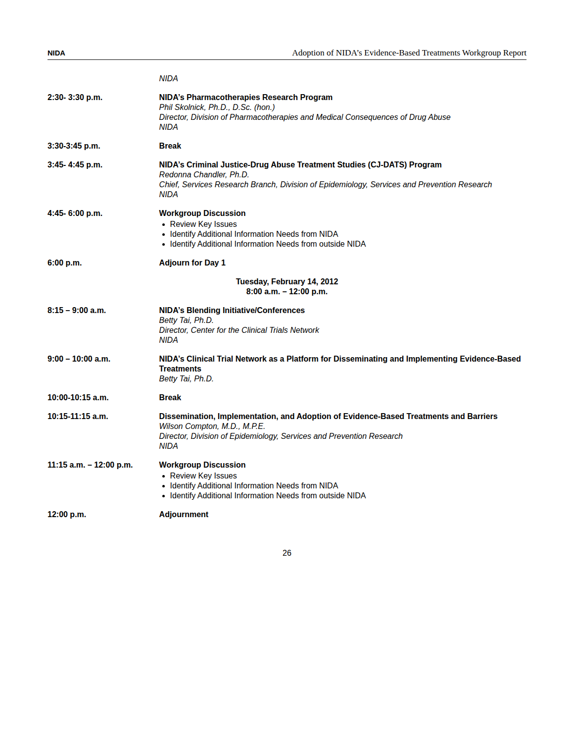NIDA
Adoption of NIDA’s Evidence-Based Treatments Workgroup Report
NIDA
| 2:30- 3:30 p.m. | NIDA’s Pharmacotherapies Research Program Phil Skolnick, Ph.D., D.Sc. (hon.) Director, Division of Pharmacotherapies and Medical Consequences of Drug Abuse NIDA |
| 3:30-3:45 p.m. | Break |
| 3:45- 4:45 p.m. | NIDA’s Criminal Justice-Drug Abuse Treatment Studies (CJ-DATS) Program Redonna Chandler, Ph.D. Chief, Services Research Branch, Division of Epidemiology, Services and Prevention Research NIDA |
| 4:45- 6:00 p.m. | Workgroup Discussion Review Key Issues Identify Additional Information Needs from NIDA Identify Additional Information Needs from outside NIDA |
| 6:00 p.m. | Adjourn for Day 1 |
| Tuesday, February 14, 2012 8:00 a.m. – 12:00 p.m. |
| 8:15 – 9:00 a.m. | NIDA’s Blending Initiative/Conferences Betty Tai, Ph.D. Director, Center for the Clinical Trials Network NIDA |
| 9:00 – 10:00 a.m. | NIDA’s Clinical Trial Network as a Platform for Disseminating and Implementing Evidence-Based Treatments Betty Tai, Ph.D. |
| 10:00-10:15 a.m. | Break |
| 10:15-11:15 a.m. | Dissemination, Implementation, and Adoption of Evidence-Based Treatments and Barriers Wilson Compton, M.D., M.P.E. Director, Division of Epidemiology, Services and Prevention Research NIDA |
| 11:15 a.m. – 12:00 p.m. | Workgroup Discussion Review Key Issues Identify Additional Information Needs from NIDA Identify Additional Information Needs from outside NIDA |
| 12:00 p.m. | Adjournment |
26